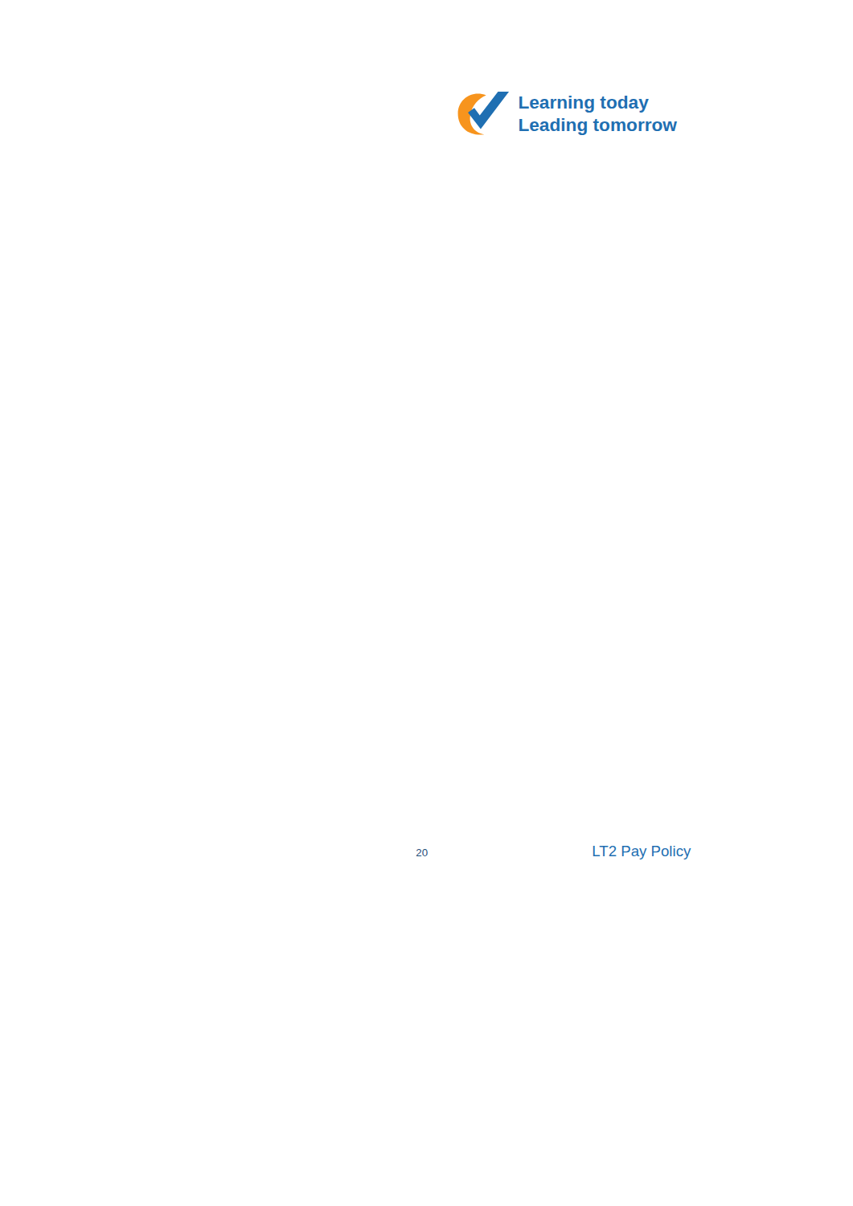Learning today Leading tomorrow Learning today Leading tomorrow
20 LT2 Pay Policy